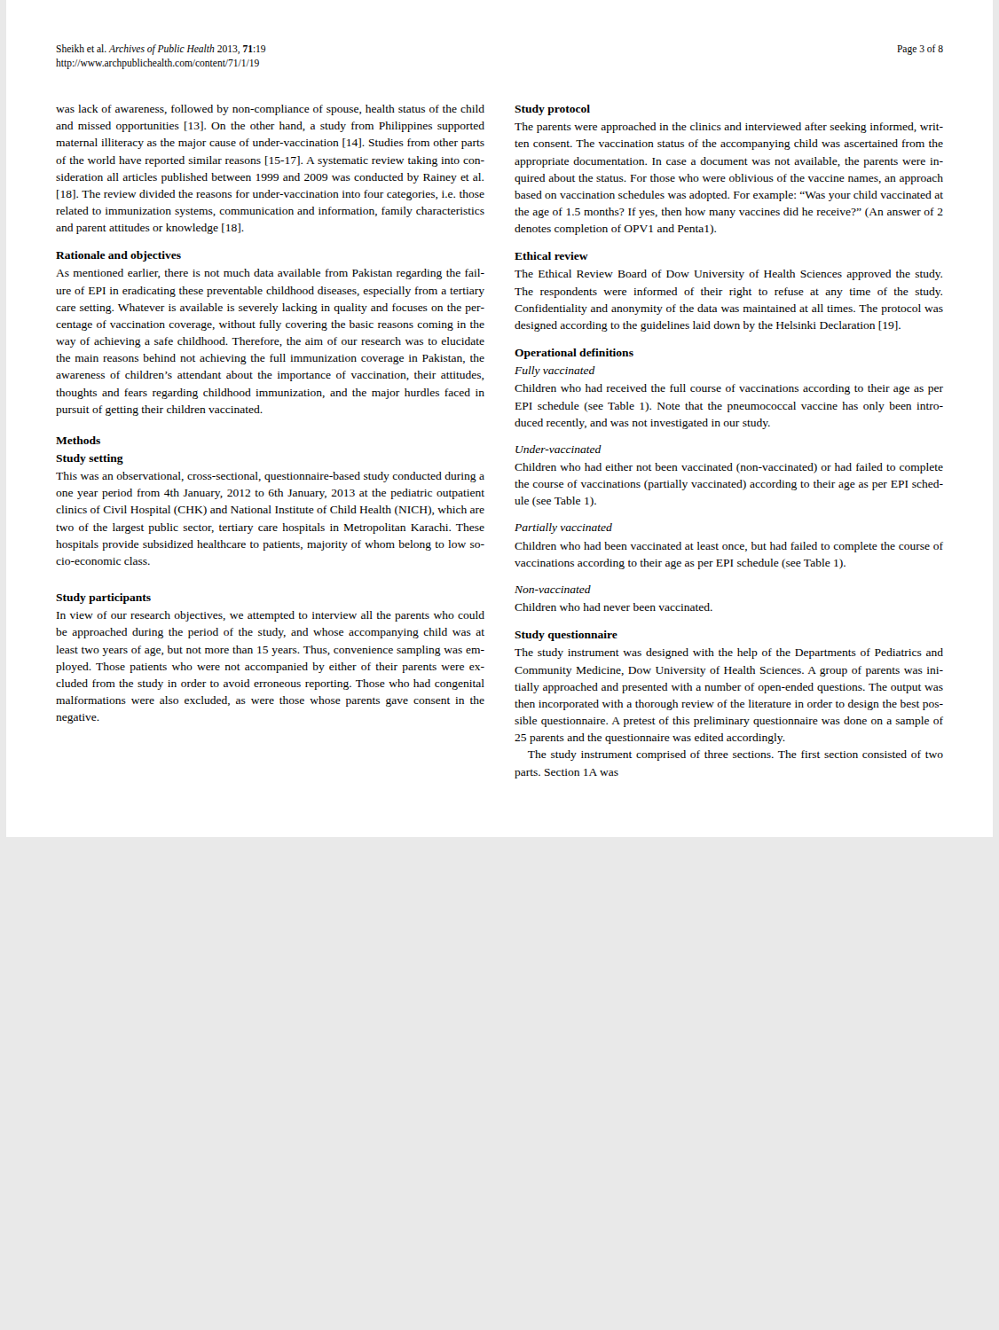Sheikh et al. Archives of Public Health 2013, 71:19
http://www.archpublichealth.com/content/71/1/19
Page 3 of 8
was lack of awareness, followed by non-compliance of spouse, health status of the child and missed opportunities [13]. On the other hand, a study from Philippines supported maternal illiteracy as the major cause of under-vaccination [14]. Studies from other parts of the world have reported similar reasons [15-17]. A systematic review taking into consideration all articles published between 1999 and 2009 was conducted by Rainey et al. [18]. The review divided the reasons for under-vaccination into four categories, i.e. those related to immunization systems, communication and information, family characteristics and parent attitudes or knowledge [18].
Rationale and objectives
As mentioned earlier, there is not much data available from Pakistan regarding the failure of EPI in eradicating these preventable childhood diseases, especially from a tertiary care setting. Whatever is available is severely lacking in quality and focuses on the percentage of vaccination coverage, without fully covering the basic reasons coming in the way of achieving a safe childhood. Therefore, the aim of our research was to elucidate the main reasons behind not achieving the full immunization coverage in Pakistan, the awareness of children’s attendant about the importance of vaccination, their attitudes, thoughts and fears regarding childhood immunization, and the major hurdles faced in pursuit of getting their children vaccinated.
Methods
Study setting
This was an observational, cross-sectional, questionnaire-based study conducted during a one year period from 4th January, 2012 to 6th January, 2013 at the pediatric outpatient clinics of Civil Hospital (CHK) and National Institute of Child Health (NICH), which are two of the largest public sector, tertiary care hospitals in Metropolitan Karachi. These hospitals provide subsidized healthcare to patients, majority of whom belong to low socio-economic class.
Study participants
In view of our research objectives, we attempted to interview all the parents who could be approached during the period of the study, and whose accompanying child was at least two years of age, but not more than 15 years. Thus, convenience sampling was employed. Those patients who were not accompanied by either of their parents were excluded from the study in order to avoid erroneous reporting. Those who had congenital malformations were also excluded, as were those whose parents gave consent in the negative.
Study protocol
The parents were approached in the clinics and interviewed after seeking informed, written consent. The vaccination status of the accompanying child was ascertained from the appropriate documentation. In case a document was not available, the parents were inquired about the status. For those who were oblivious of the vaccine names, an approach based on vaccination schedules was adopted. For example: “Was your child vaccinated at the age of 1.5 months? If yes, then how many vaccines did he receive?” (An answer of 2 denotes completion of OPV1 and Penta1).
Ethical review
The Ethical Review Board of Dow University of Health Sciences approved the study. The respondents were informed of their right to refuse at any time of the study. Confidentiality and anonymity of the data was maintained at all times. The protocol was designed according to the guidelines laid down by the Helsinki Declaration [19].
Operational definitions
Fully vaccinated
Children who had received the full course of vaccinations according to their age as per EPI schedule (see Table 1). Note that the pneumococcal vaccine has only been introduced recently, and was not investigated in our study.
Under-vaccinated
Children who had either not been vaccinated (non-vaccinated) or had failed to complete the course of vaccinations (partially vaccinated) according to their age as per EPI schedule (see Table 1).
Partially vaccinated
Children who had been vaccinated at least once, but had failed to complete the course of vaccinations according to their age as per EPI schedule (see Table 1).
Non-vaccinated
Children who had never been vaccinated.
Study questionnaire
The study instrument was designed with the help of the Departments of Pediatrics and Community Medicine, Dow University of Health Sciences. A group of parents was initially approached and presented with a number of open-ended questions. The output was then incorporated with a thorough review of the literature in order to design the best possible questionnaire. A pretest of this preliminary questionnaire was done on a sample of 25 parents and the questionnaire was edited accordingly.
The study instrument comprised of three sections. The first section consisted of two parts. Section 1A was